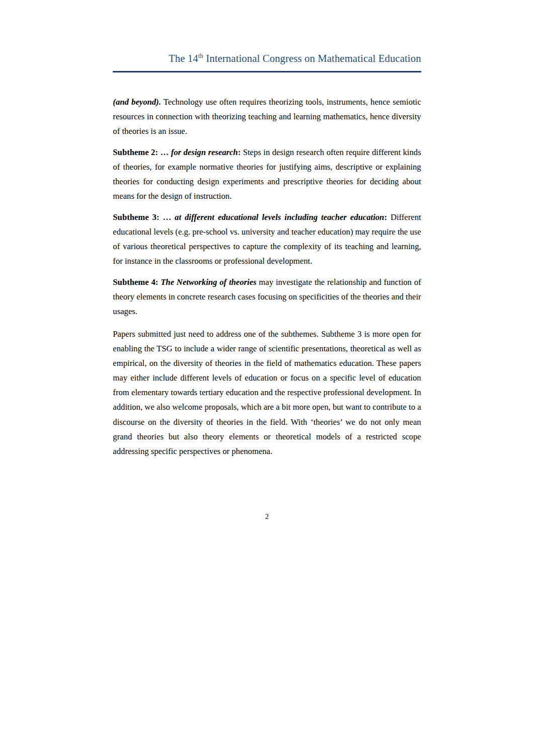The 14th International Congress on Mathematical Education
(and beyond). Technology use often requires theorizing tools, instruments, hence semiotic resources in connection with theorizing teaching and learning mathematics, hence diversity of theories is an issue.
Subtheme 2: … for design research: Steps in design research often require different kinds of theories, for example normative theories for justifying aims, descriptive or explaining theories for conducting design experiments and prescriptive theories for deciding about means for the design of instruction.
Subtheme 3: … at different educational levels including teacher education: Different educational levels (e.g. pre-school vs. university and teacher education) may require the use of various theoretical perspectives to capture the complexity of its teaching and learning, for instance in the classrooms or professional development.
Subtheme 4: The Networking of theories may investigate the relationship and function of theory elements in concrete research cases focusing on specificities of the theories and their usages.
Papers submitted just need to address one of the subthemes. Subtheme 3 is more open for enabling the TSG to include a wider range of scientific presentations, theoretical as well as empirical, on the diversity of theories in the field of mathematics education. These papers may either include different levels of education or focus on a specific level of education from elementary towards tertiary education and the respective professional development. In addition, we also welcome proposals, which are a bit more open, but want to contribute to a discourse on the diversity of theories in the field. With ‘theories’ we do not only mean grand theories but also theory elements or theoretical models of a restricted scope addressing specific perspectives or phenomena.
2